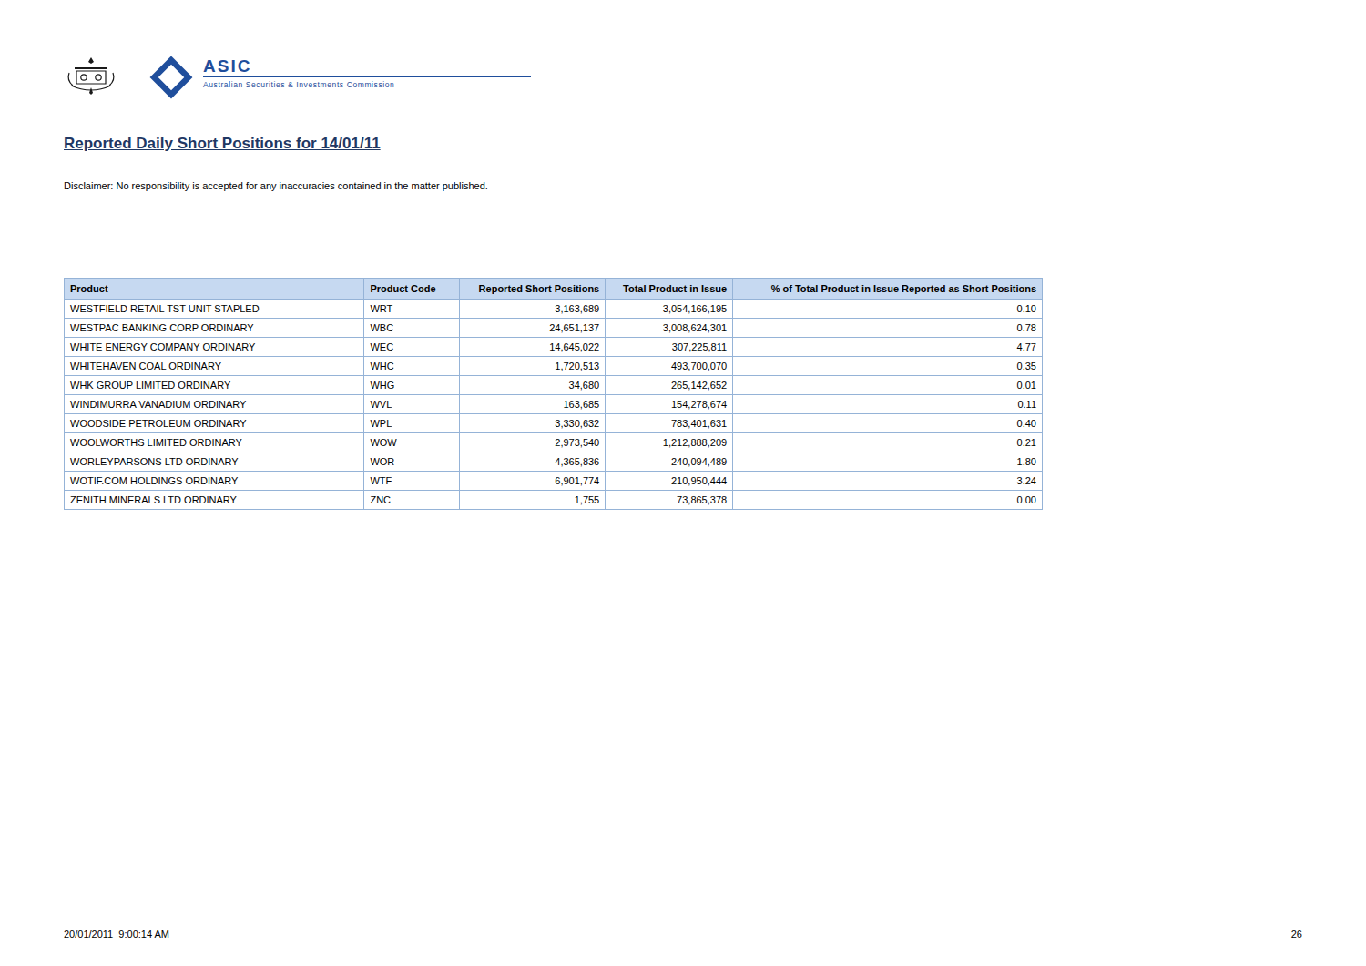ASIC
Australian Securities & Investments Commission
Reported Daily Short Positions for 14/01/11
Disclaimer: No responsibility is accepted for any inaccuracies contained in the matter published.
| Product | Product Code | Reported Short Positions | Total Product in Issue | % of Total Product in Issue Reported as Short Positions |
| --- | --- | --- | --- | --- |
| WESTFIELD RETAIL TST UNIT STAPLED | WRT | 3,163,689 | 3,054,166,195 | 0.10 |
| WESTPAC BANKING CORP ORDINARY | WBC | 24,651,137 | 3,008,624,301 | 0.78 |
| WHITE ENERGY COMPANY ORDINARY | WEC | 14,645,022 | 307,225,811 | 4.77 |
| WHITEHAVEN COAL ORDINARY | WHC | 1,720,513 | 493,700,070 | 0.35 |
| WHK GROUP LIMITED ORDINARY | WHG | 34,680 | 265,142,652 | 0.01 |
| WINDIMURRA VANADIUM ORDINARY | WVL | 163,685 | 154,278,674 | 0.11 |
| WOODSIDE PETROLEUM ORDINARY | WPL | 3,330,632 | 783,401,631 | 0.40 |
| WOOLWORTHS LIMITED ORDINARY | WOW | 2,973,540 | 1,212,888,209 | 0.21 |
| WORLEYPARSONS LTD ORDINARY | WOR | 4,365,836 | 240,094,489 | 1.80 |
| WOTIF.COM HOLDINGS ORDINARY | WTF | 6,901,774 | 210,950,444 | 3.24 |
| ZENITH MINERALS LTD ORDINARY | ZNC | 1,755 | 73,865,378 | 0.00 |
20/01/2011 9:00:14 AM 26